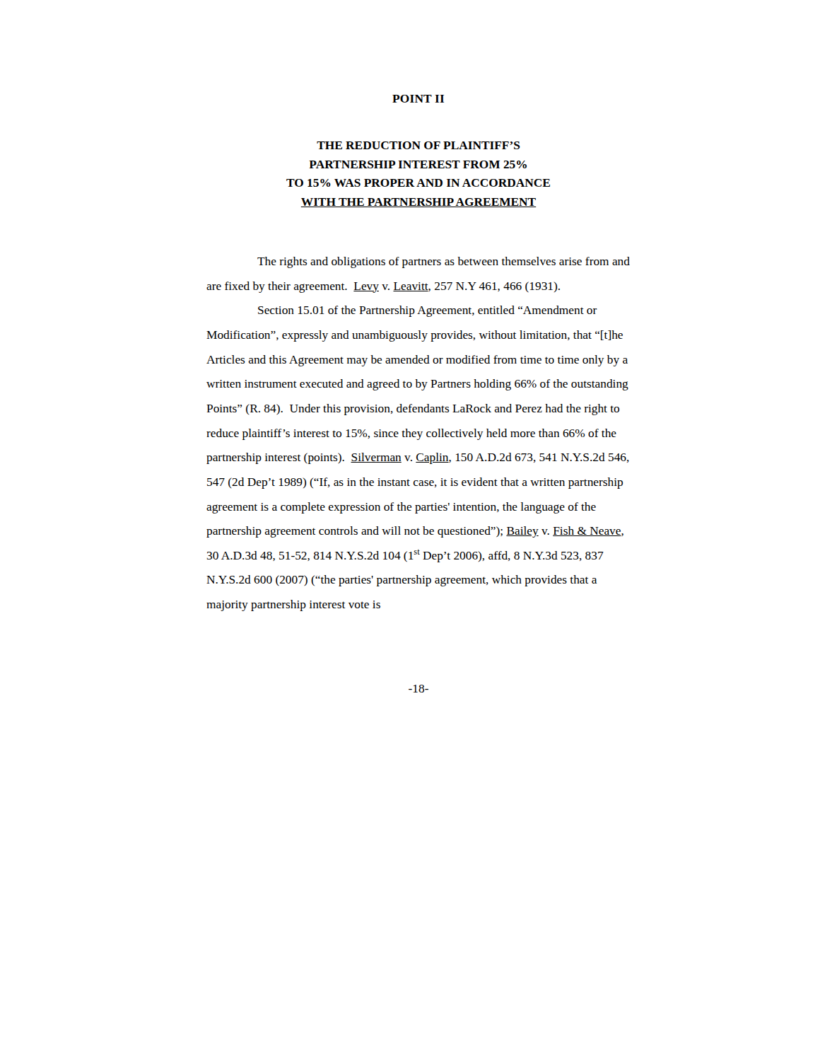POINT II
THE REDUCTION OF PLAINTIFF’S
PARTNERSHIP INTEREST FROM 25%
TO 15% WAS PROPER AND IN ACCORDANCE
WITH THE PARTNERSHIP AGREEMENT
The rights and obligations of partners as between themselves arise from and are fixed by their agreement. Levy v. Leavitt, 257 N.Y 461, 466 (1931).
Section 15.01 of the Partnership Agreement, entitled “Amendment or Modification”, expressly and unambiguously provides, without limitation, that “[t]he Articles and this Agreement may be amended or modified from time to time only by a written instrument executed and agreed to by Partners holding 66% of the outstanding Points” (R. 84). Under this provision, defendants LaRock and Perez had the right to reduce plaintiff’s interest to 15%, since they collectively held more than 66% of the partnership interest (points). Silverman v. Caplin, 150 A.D.2d 673, 541 N.Y.S.2d 546, 547 (2d Dep’t 1989) (“If, as in the instant case, it is evident that a written partnership agreement is a complete expression of the parties' intention, the language of the partnership agreement controls and will not be questioned”); Bailey v. Fish & Neave, 30 A.D.3d 48, 51-52, 814 N.Y.S.2d 104 (1st Dep’t 2006), affd, 8 N.Y.3d 523, 837 N.Y.S.2d 600 (2007) (“the parties' partnership agreement, which provides that a majority partnership interest vote is
-18-